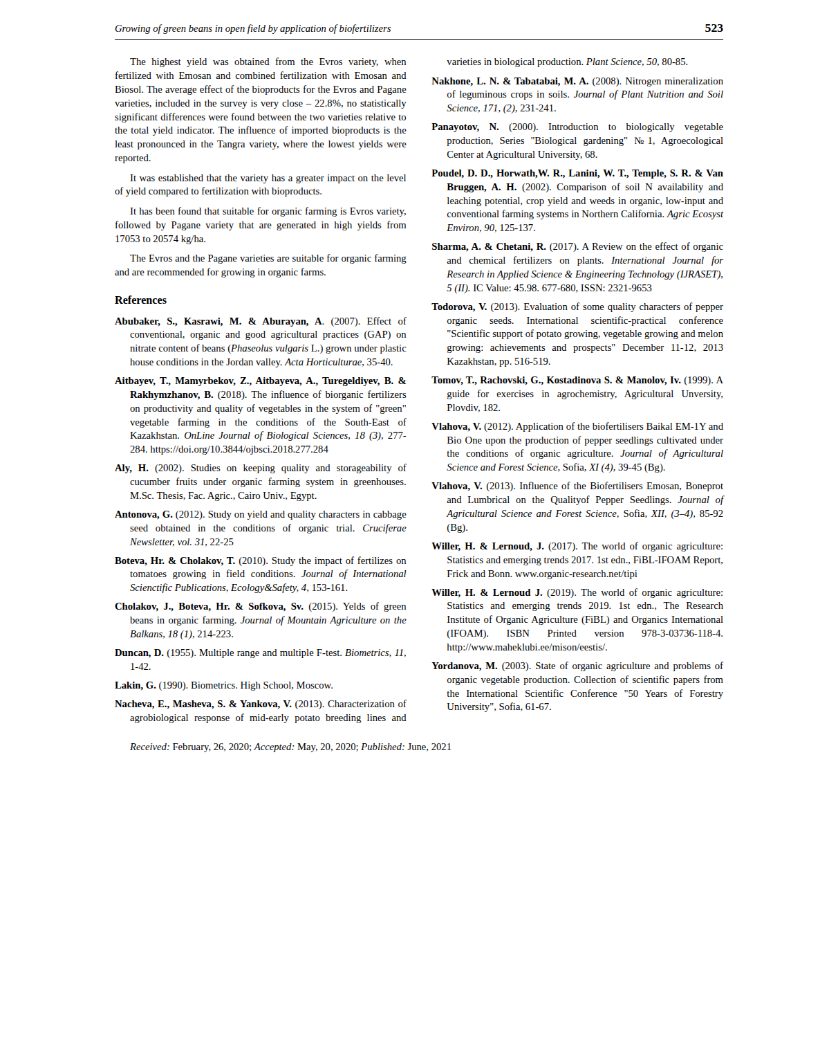Growing of green beans in open field by application of biofertilizers 523
The highest yield was obtained from the Evros variety, when fertilized with Emosan and combined fertilization with Emosan and Biosol. The average effect of the bioproducts for the Evros and Pagane varieties, included in the survey is very close – 22.8%, no statistically significant differences were found between the two varieties relative to the total yield indicator. The influence of imported bioproducts is the least pronounced in the Tangra variety, where the lowest yields were reported.
It was established that the variety has a greater impact on the level of yield compared to fertilization with bioproducts.
It has been found that suitable for organic farming is Evros variety, followed by Pagane variety that are generated in high yields from 17053 to 20574 kg/ha.
The Evros and the Pagane varieties are suitable for organic farming and are recommended for growing in organic farms.
References
Abubaker, S., Kasrawi, M. & Aburayan, A. (2007). Effect of conventional, organic and good agricultural practices (GAP) on nitrate content of beans (Phaseolus vulgaris L.) grown under plastic house conditions in the Jordan valley. Acta Horticulturae, 35-40.
Aitbayev, T., Mamyrbekov, Z., Aitbayeva, A., Turegeldiyev, B. & Rakhymzhanov, B. (2018). The influence of biorganic fertilizers on productivity and quality of vegetables in the system of "green" vegetable farming in the conditions of the South-East of Kazakhstan. OnLine Journal of Biological Sciences, 18 (3), 277-284. https://doi.org/10.3844/ojbsci.2018.277.284
Aly, H. (2002). Studies on keeping quality and storageability of cucumber fruits under organic farming system in greenhouses. M.Sc. Thesis, Fac. Agric., Cairo Univ., Egypt.
Antonova, G. (2012). Study on yield and quality characters in cabbage seed obtained in the conditions of organic trial. Cruciferae Newsletter, vol. 31, 22-25
Boteva, Hr. & Cholakov, T. (2010). Study the impact of fertilizes on tomatoes growing in field conditions. Journal of International Scienctific Publications, Ecology&Safety, 4, 153-161.
Cholakov, J., Boteva, Hr. & Sofkova, Sv. (2015). Yelds of green beans in organic farming. Journal of Mountain Agriculture on the Balkans, 18 (1), 214-223.
Duncan, D. (1955). Multiple range and multiple F-test. Biometrics, 11, 1-42.
Lakin, G. (1990). Biometrics. High School, Moscow.
Nacheva, E., Masheva, S. & Yankova, V. (2013). Characterization of agrobiological response of mid-early potato breeding lines and varieties in biological production. Plant Science, 50, 80-85.
Nakhone, L. N. & Tabatabai, M. A. (2008). Nitrogen mineralization of leguminous crops in soils. Journal of Plant Nutrition and Soil Science, 171, (2), 231-241.
Panayotov, N. (2000). Introduction to biologically vegetable production, Series "Biological gardening" №1, Agroecological Center at Agricultural University, 68.
Poudel, D. D., Horwath,W. R., Lanini, W. T., Temple, S. R. & Van Bruggen, A. H. (2002). Comparison of soil N availability and leaching potential, crop yield and weeds in organic, low-input and conventional farming systems in Northern California. Agric Ecosyst Environ, 90, 125-137.
Sharma, A. & Chetani, R. (2017). A Review on the effect of organic and chemical fertilizers on plants. International Journal for Research in Applied Science & Engineering Technology (IJRASET), 5 (II). IC Value: 45.98. 677-680, ISSN: 2321-9653
Todorova, V. (2013). Evaluation of some quality characters of pepper organic seeds. International scientific-practical conference "Scientific support of potato growing, vegetable growing and melon growing: achievements and prospects" December 11-12, 2013 Kazakhstan, pp. 516-519.
Tomov, T., Rachovski, G., Kostadinova S. & Manolov, Iv. (1999). A guide for exercises in agrochemistry, Agricultural Unversity, Plovdiv, 182.
Vlahova, V. (2012). Application of the biofertilisers Baikal EM-1Y and Bio One upon the production of pepper seedlings cultivated under the conditions of organic agriculture. Journal of Agricultural Science and Forest Science, Sofia, XI (4), 39-45 (Bg).
Vlahova, V. (2013). Influence of the Biofertilisers Emosan, Boneprot and Lumbrical on the Qualityof Pepper Seedlings. Journal of Agricultural Science and Forest Science, Sofia, XII, (3–4), 85-92 (Bg).
Willer, H. & Lernoud, J. (2017). The world of organic agriculture: Statistics and emerging trends 2017. 1st edn., FiBL-IFOAM Report, Frick and Bonn. www.organic-research.net/tipi
Willer, H. & Lernoud J. (2019). The world of organic agriculture: Statistics and emerging trends 2019. 1st edn., The Research Institute of Organic Agriculture (FiBL) and Organics International (IFOAM). ISBN Printed version 978-3-03736-118-4. http://www.maheklubi.ee/mison/eestis/.
Yordanova, M. (2003). State of organic agriculture and problems of organic vegetable production. Collection of scientific papers from the International Scientific Conference "50 Years of Forestry University", Sofia, 61-67.
Received: February, 26, 2020; Accepted: May, 20, 2020; Published: June, 2021